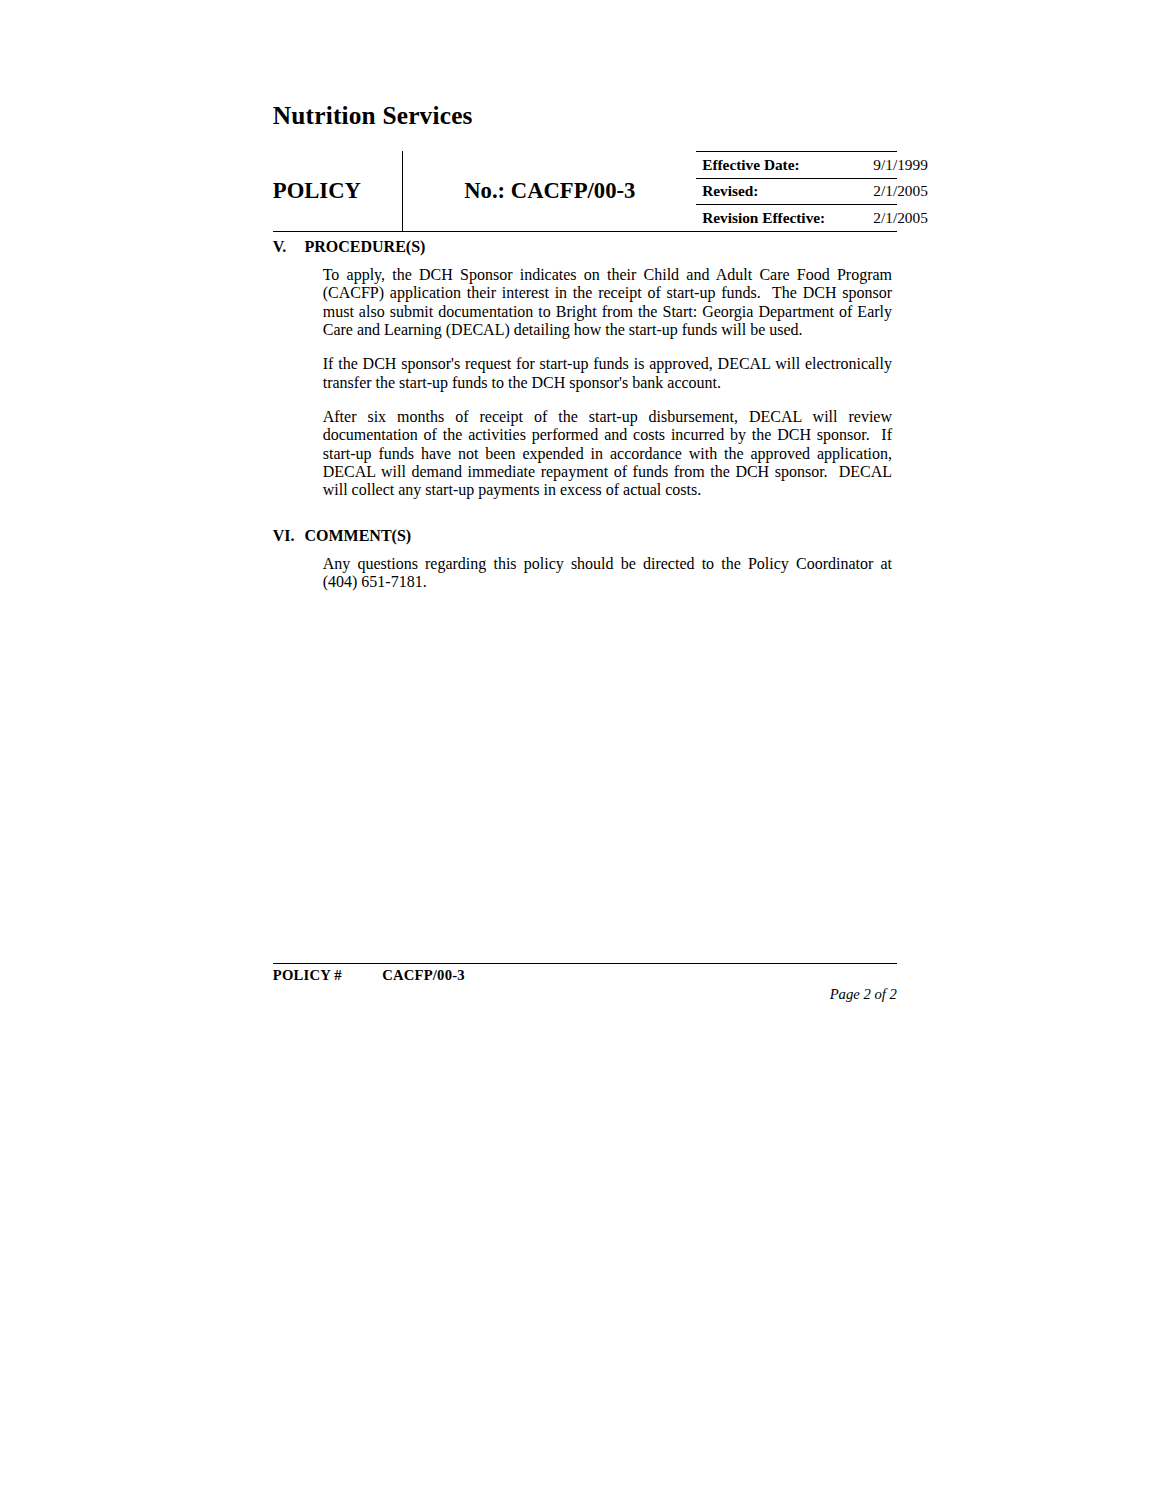Nutrition Services
| POLICY | No.: CACFP/00-3 | / Effective Date: / 9/1/1999 / / Revised: / 2/1/2005 / / Revision Effective: / 2/1/2005 / |
V. PROCEDURE(S)
To apply, the DCH Sponsor indicates on their Child and Adult Care Food Program (CACFP) application their interest in the receipt of start-up funds. The DCH sponsor must also submit documentation to Bright from the Start: Georgia Department of Early Care and Learning (DECAL) detailing how the start-up funds will be used.
If the DCH sponsor's request for start-up funds is approved, DECAL will electronically transfer the start-up funds to the DCH sponsor's bank account.
After six months of receipt of the start-up disbursement, DECAL will review documentation of the activities performed and costs incurred by the DCH sponsor. If start-up funds have not been expended in accordance with the approved application, DECAL will demand immediate repayment of funds from the DCH sponsor. DECAL will collect any start-up payments in excess of actual costs.
VI. COMMENT(S)
Any questions regarding this policy should be directed to the Policy Coordinator at (404) 651-7181.
POLICY #CACFP/00-3
Page 2 of 2